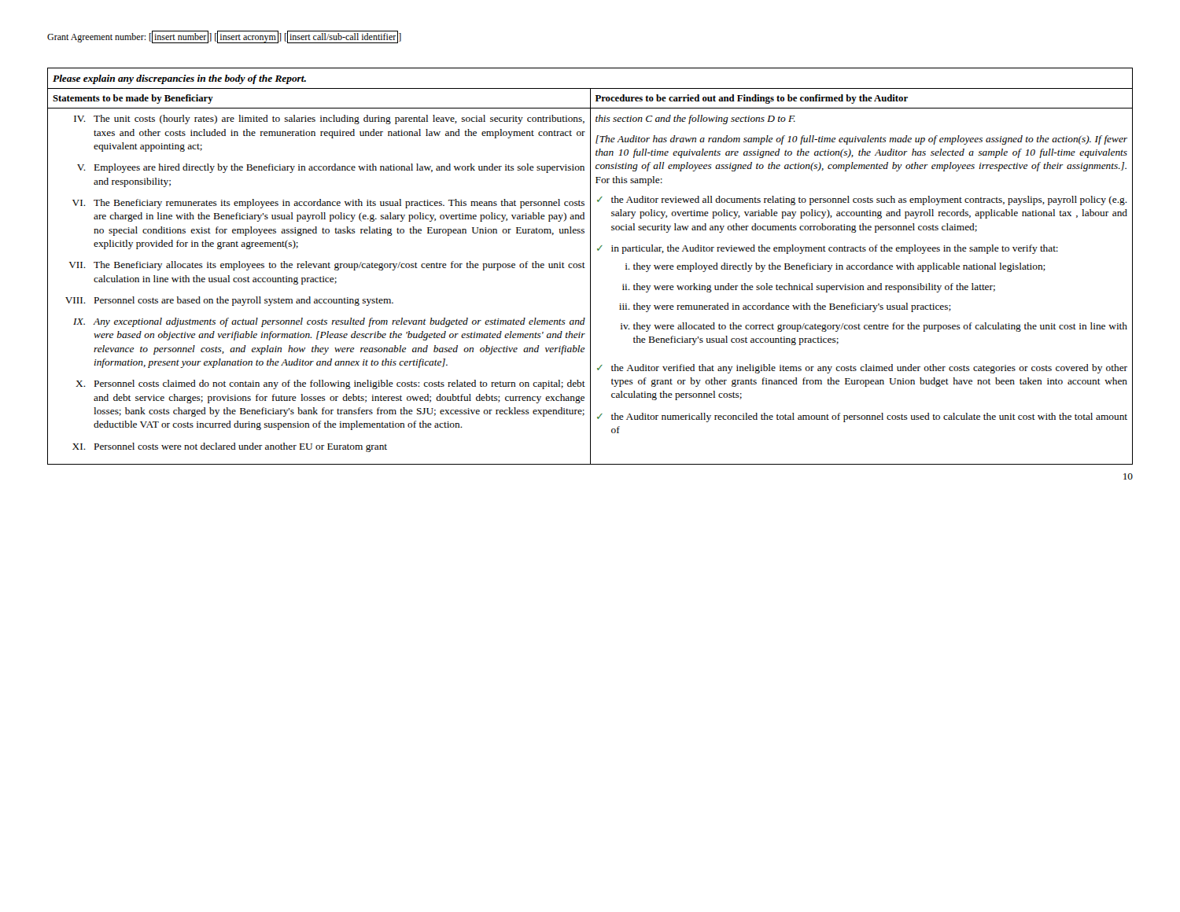Grant Agreement number: [insert number] [insert acronym] [insert call/sub-call identifier]
| Please explain any discrepancies in the body of the Report. |
| Statements to be made by Beneficiary | Procedures to be carried out and Findings to be confirmed by the Auditor |
| IV. The unit costs (hourly rates) are limited to salaries including during parental leave, social security contributions, taxes and other costs included in the remuneration required under national law and the employment contract or equivalent appointing act; V. Employees are hired directly by the Beneficiary in accordance with national law, and work under its sole supervision and responsibility; VI. The Beneficiary remunerates its employees in accordance with its usual practices. This means that personnel costs are charged in line with the Beneficiary's usual payroll policy (e.g. salary policy, overtime policy, variable pay) and no special conditions exist for employees assigned to tasks relating to the European Union or Euratom, unless explicitly provided for in the grant agreement(s); VII. The Beneficiary allocates its employees to the relevant group/category/cost centre for the purpose of the unit cost calculation in line with the usual cost accounting practice; VIII. Personnel costs are based on the payroll system and accounting system. IX. Any exceptional adjustments of actual personnel costs resulted from relevant budgeted or estimated elements and were based on objective and verifiable information. [Please describe the 'budgeted or estimated elements' and their relevance to personnel costs, and explain how they were reasonable and based on objective and verifiable information, present your explanation to the Auditor and annex it to this certificate]. X. Personnel costs claimed do not contain any of the following ineligible costs: costs related to return on capital; debt and debt service charges; provisions for future losses or debts; interest owed; doubtful debts; currency exchange losses; bank costs charged by the Beneficiary's bank for transfers from the SJU; excessive or reckless expenditure; deductible VAT or costs incurred during suspension of the implementation of the action. XI. Personnel costs were not declared under another EU or Euratom grant | this section C and the following sections D to F. [The Auditor has drawn a random sample of 10 full-time equivalents made up of employees assigned to the action(s). If fewer than 10 full-time equivalents are assigned to the action(s), the Auditor has selected a sample of 10 full-time equivalents consisting of all employees assigned to the action(s), complemented by other employees irrespective of their assignments.]. For this sample: ✓ the Auditor reviewed all documents relating to personnel costs such as employment contracts, payslips, payroll policy (e.g. salary policy, overtime policy, variable pay policy), accounting and payroll records, applicable national tax , labour and social security law and any other documents corroborating the personnel costs claimed; ✓ in particular, the Auditor reviewed the employment contracts of the employees in the sample to verify that: they were employed directly by the Beneficiary in accordance with applicable national legislation; they were working under the sole technical supervision and responsibility of the latter; they were remunerated in accordance with the Beneficiary's usual practices; they were allocated to the correct group/category/cost centre for the purposes of calculating the unit cost in line with the Beneficiary's usual cost accounting practices; ✓ the Auditor verified that any ineligible items or any costs claimed under other costs categories or costs covered by other types of grant or by other grants financed from the European Union budget have not been taken into account when calculating the personnel costs; ✓ the Auditor numerically reconciled the total amount of personnel costs used to calculate the unit cost with the total amount of |
10